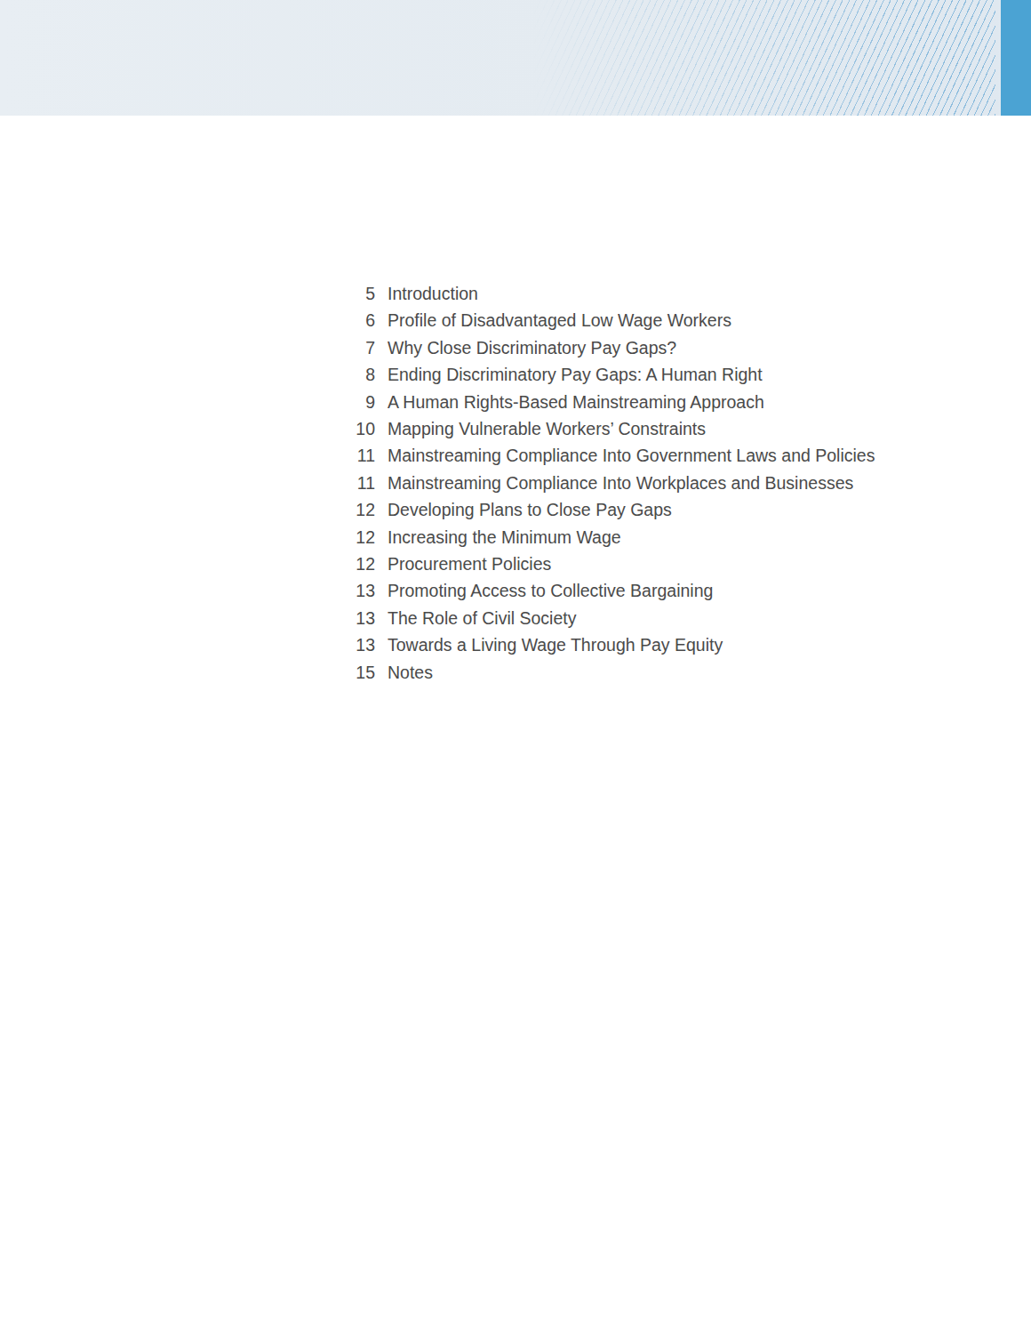5 Introduction
6 Profile of Disadvantaged Low Wage Workers
7 Why Close Discriminatory Pay Gaps?
8 Ending Discriminatory Pay Gaps: A Human Right
9 A Human Rights-Based Mainstreaming Approach
10 Mapping Vulnerable Workers’ Constraints
11 Mainstreaming Compliance Into Government Laws and Policies
11 Mainstreaming Compliance Into Workplaces and Businesses
12 Developing Plans to Close Pay Gaps
12 Increasing the Minimum Wage
12 Procurement Policies
13 Promoting Access to Collective Bargaining
13 The Role of Civil Society
13 Towards a Living Wage Through Pay Equity
15 Notes